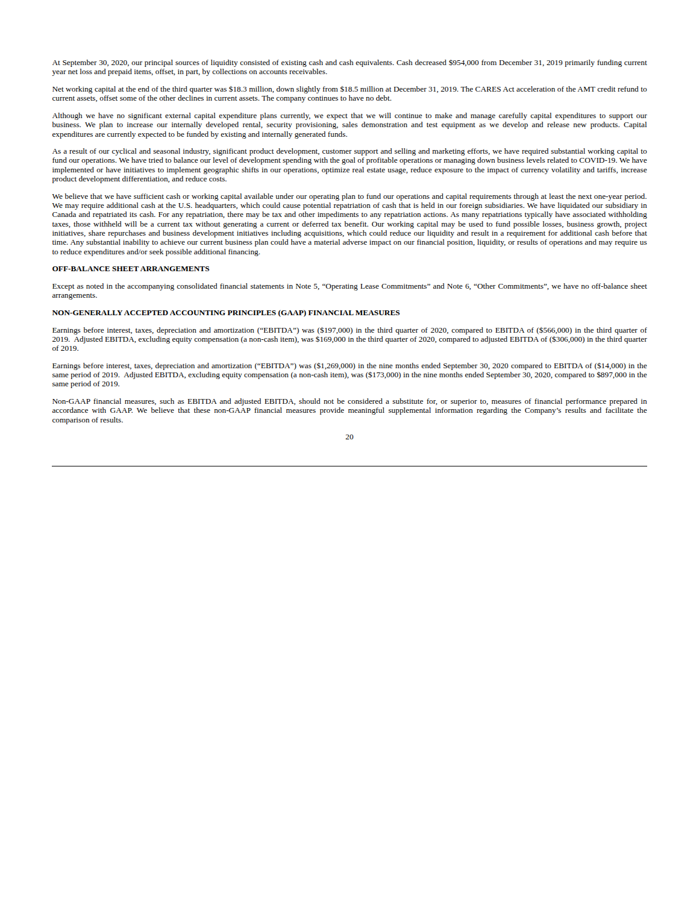At September 30, 2020, our principal sources of liquidity consisted of existing cash and cash equivalents. Cash decreased $954,000 from December 31, 2019 primarily funding current year net loss and prepaid items, offset, in part, by collections on accounts receivables.
Net working capital at the end of the third quarter was $18.3 million, down slightly from $18.5 million at December 31, 2019. The CARES Act acceleration of the AMT credit refund to current assets, offset some of the other declines in current assets. The company continues to have no debt.
Although we have no significant external capital expenditure plans currently, we expect that we will continue to make and manage carefully capital expenditures to support our business. We plan to increase our internally developed rental, security provisioning, sales demonstration and test equipment as we develop and release new products. Capital expenditures are currently expected to be funded by existing and internally generated funds.
As a result of our cyclical and seasonal industry, significant product development, customer support and selling and marketing efforts, we have required substantial working capital to fund our operations. We have tried to balance our level of development spending with the goal of profitable operations or managing down business levels related to COVID-19. We have implemented or have initiatives to implement geographic shifts in our operations, optimize real estate usage, reduce exposure to the impact of currency volatility and tariffs, increase product development differentiation, and reduce costs.
We believe that we have sufficient cash or working capital available under our operating plan to fund our operations and capital requirements through at least the next one-year period. We may require additional cash at the U.S. headquarters, which could cause potential repatriation of cash that is held in our foreign subsidiaries. We have liquidated our subsidiary in Canada and repatriated its cash. For any repatriation, there may be tax and other impediments to any repatriation actions. As many repatriations typically have associated withholding taxes, those withheld will be a current tax without generating a current or deferred tax benefit. Our working capital may be used to fund possible losses, business growth, project initiatives, share repurchases and business development initiatives including acquisitions, which could reduce our liquidity and result in a requirement for additional cash before that time. Any substantial inability to achieve our current business plan could have a material adverse impact on our financial position, liquidity, or results of operations and may require us to reduce expenditures and/or seek possible additional financing.
OFF-BALANCE SHEET ARRANGEMENTS
Except as noted in the accompanying consolidated financial statements in Note 5, “Operating Lease Commitments” and Note 6, “Other Commitments”, we have no off-balance sheet arrangements.
NON-GENERALLY ACCEPTED ACCOUNTING PRINCIPLES (GAAP) FINANCIAL MEASURES
Earnings before interest, taxes, depreciation and amortization (“EBITDA”) was ($197,000) in the third quarter of 2020, compared to EBITDA of ($566,000) in the third quarter of 2019. Adjusted EBITDA, excluding equity compensation (a non-cash item), was $169,000 in the third quarter of 2020, compared to adjusted EBITDA of ($306,000) in the third quarter of 2019.
Earnings before interest, taxes, depreciation and amortization (“EBITDA”) was ($1,269,000) in the nine months ended September 30, 2020 compared to EBITDA of ($14,000) in the same period of 2019. Adjusted EBITDA, excluding equity compensation (a non-cash item), was ($173,000) in the nine months ended September 30, 2020, compared to $897,000 in the same period of 2019.
Non-GAAP financial measures, such as EBITDA and adjusted EBITDA, should not be considered a substitute for, or superior to, measures of financial performance prepared in accordance with GAAP. We believe that these non-GAAP financial measures provide meaningful supplemental information regarding the Company’s results and facilitate the comparison of results.
20